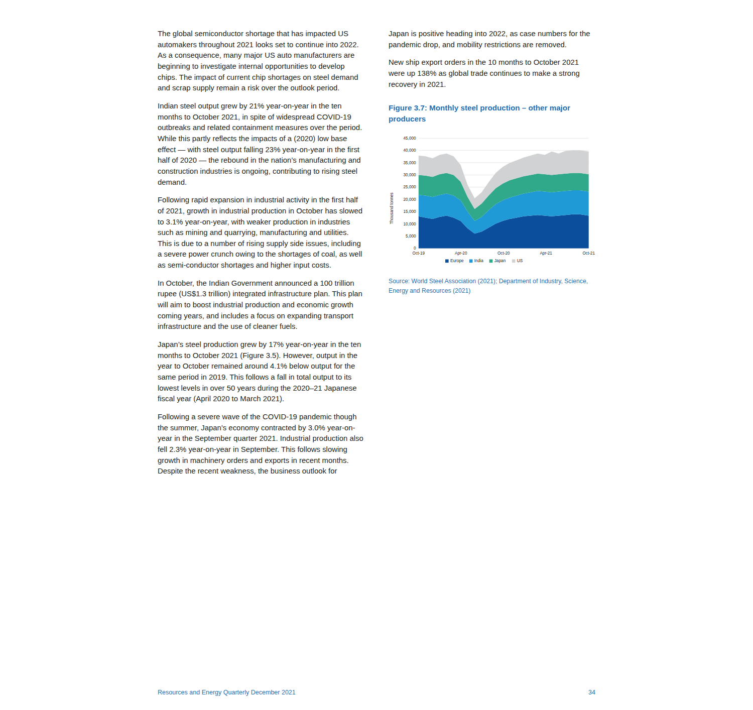The global semiconductor shortage that has impacted US automakers throughout 2021 looks set to continue into 2022. As a consequence, many major US auto manufacturers are beginning to investigate internal opportunities to develop chips. The impact of current chip shortages on steel demand and scrap supply remain a risk over the outlook period.
Indian steel output grew by 21% year-on-year in the ten months to October 2021, in spite of widespread COVID-19 outbreaks and related containment measures over the period. While this partly reflects the impacts of a (2020) low base effect — with steel output falling 23% year-on-year in the first half of 2020 — the rebound in the nation’s manufacturing and construction industries is ongoing, contributing to rising steel demand.
Following rapid expansion in industrial activity in the first half of 2021, growth in industrial production in October has slowed to 3.1% year-on-year, with weaker production in industries such as mining and quarrying, manufacturing and utilities. This is due to a number of rising supply side issues, including a severe power crunch owing to the shortages of coal, as well as semi-conductor shortages and higher input costs.
In October, the Indian Government announced a 100 trillion rupee (US$1.3 trillion) integrated infrastructure plan. This plan will aim to boost industrial production and economic growth coming years, and includes a focus on expanding transport infrastructure and the use of cleaner fuels.
Japan’s steel production grew by 17% year-on-year in the ten months to October 2021 (Figure 3.5). However, output in the year to October remained around 4.1% below output for the same period in 2019. This follows a fall in total output to its lowest levels in over 50 years during the 2020–21 Japanese fiscal year (April 2020 to March 2021).
Following a severe wave of the COVID-19 pandemic though the summer, Japan's economy contracted by 3.0% year-on-year in the September quarter 2021. Industrial production also fell 2.3% year-on-year in September. This follows slowing growth in machinery orders and exports in recent months. Despite the recent weakness, the business outlook for
Japan is positive heading into 2022, as case numbers for the pandemic drop, and mobility restrictions are removed.
New ship export orders in the 10 months to October 2021 were up 138% as global trade continues to make a strong recovery in 2021.
Figure 3.7: Monthly steel production – other major producers
Thousand tonnes 0 5,000 10,000 15,000 20,000 25,000 30,000 35,000 40,000 45,000 Oct-19 Apr-20 Oct-20 Apr-21 Oct-21 Europe India Japan US
Source: World Steel Association (2021); Department of Industry, Science, Energy and Resources (2021)
Resources and Energy Quarterly December 2021
34